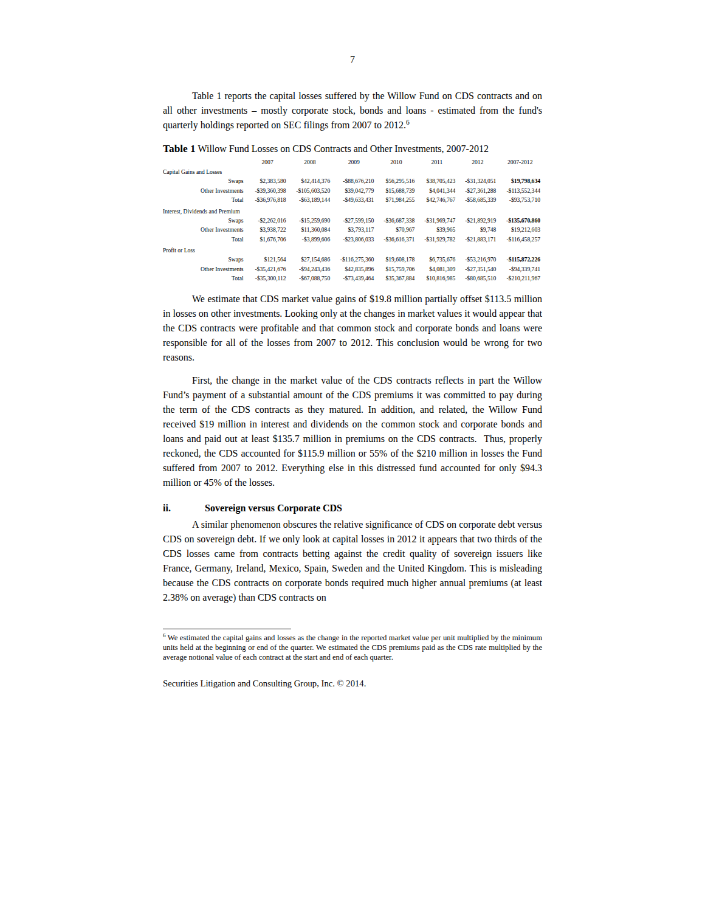7
Table 1 reports the capital losses suffered by the Willow Fund on CDS contracts and on all other investments – mostly corporate stock, bonds and loans - estimated from the fund's quarterly holdings reported on SEC filings from 2007 to 2012.6
Table 1 Willow Fund Losses on CDS Contracts and Other Investments, 2007-2012
| | 2007 | 2008 | 2009 | 2010 | 2011 | 2012 | 2007-2012 |
| --- | --- | --- | --- | --- | --- | --- | --- |
| Capital Gains and Losses |
| Swaps | $2,383,580 | $42,414,376 | -$88,676,210 | $56,295,516 | $38,705,423 | -$31,324,051 | $19,798,634 |
| Other Investments | -$39,360,398 | -$105,603,520 | $39,042,779 | $15,688,739 | $4,041,344 | -$27,361,288 | -$113,552,344 |
| Total | -$36,976,818 | -$63,189,144 | -$49,633,431 | $71,984,255 | $42,746,767 | -$58,685,339 | -$93,753,710 |
| Interest, Dividends and Premium |
| Swaps | -$2,262,016 | -$15,259,690 | -$27,599,150 | -$36,687,338 | -$31,969,747 | -$21,892,919 | -$135,670,860 |
| Other Investments | $3,938,722 | $11,360,084 | $3,793,117 | $70,967 | $39,965 | $9,748 | $19,212,603 |
| Total | $1,676,706 | -$3,899,606 | -$23,806,033 | -$36,616,371 | -$31,929,782 | -$21,883,171 | -$116,458,257 |
| Profit or Loss |
| Swaps | $121,564 | $27,154,686 | -$116,275,360 | $19,608,178 | $6,735,676 | -$53,216,970 | -$115,872,226 |
| Other Investments | -$35,421,676 | -$94,243,436 | $42,835,896 | $15,759,706 | $4,081,309 | -$27,351,540 | -$94,339,741 |
| Total | -$35,300,112 | -$67,088,750 | -$73,439,464 | $35,367,884 | $10,816,985 | -$80,685,510 | -$210,211,967 |
We estimate that CDS market value gains of $19.8 million partially offset $113.5 million in losses on other investments. Looking only at the changes in market values it would appear that the CDS contracts were profitable and that common stock and corporate bonds and loans were responsible for all of the losses from 2007 to 2012. This conclusion would be wrong for two reasons.
First, the change in the market value of the CDS contracts reflects in part the Willow Fund’s payment of a substantial amount of the CDS premiums it was committed to pay during the term of the CDS contracts as they matured. In addition, and related, the Willow Fund received $19 million in interest and dividends on the common stock and corporate bonds and loans and paid out at least $135.7 million in premiums on the CDS contracts. Thus, properly reckoned, the CDS accounted for $115.9 million or 55% of the $210 million in losses the Fund suffered from 2007 to 2012. Everything else in this distressed fund accounted for only $94.3 million or 45% of the losses.
ii. Sovereign versus Corporate CDS
A similar phenomenon obscures the relative significance of CDS on corporate debt versus CDS on sovereign debt. If we only look at capital losses in 2012 it appears that two thirds of the CDS losses came from contracts betting against the credit quality of sovereign issuers like France, Germany, Ireland, Mexico, Spain, Sweden and the United Kingdom. This is misleading because the CDS contracts on corporate bonds required much higher annual premiums (at least 2.38% on average) than CDS contracts on
6 We estimated the capital gains and losses as the change in the reported market value per unit multiplied by the minimum units held at the beginning or end of the quarter. We estimated the CDS premiums paid as the CDS rate multiplied by the average notional value of each contract at the start and end of each quarter.
Securities Litigation and Consulting Group, Inc. © 2014.